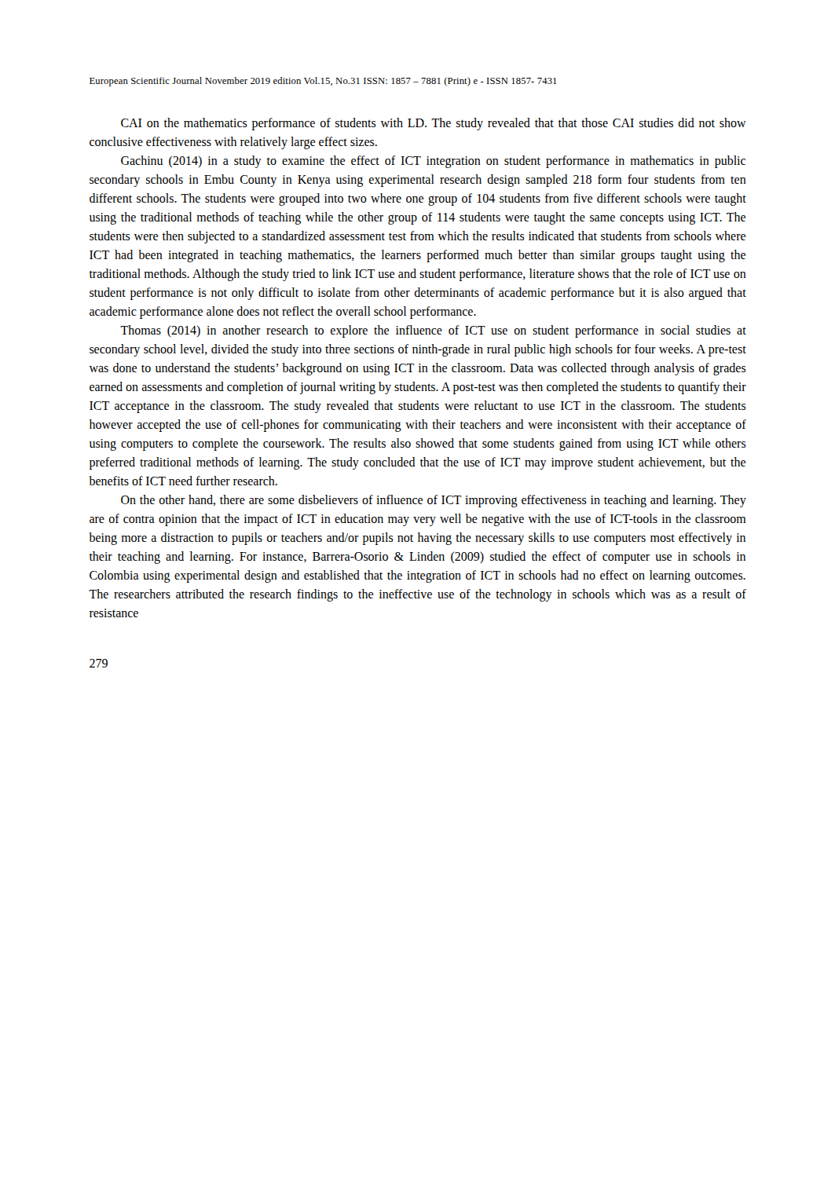European Scientific Journal November 2019 edition Vol.15, No.31 ISSN: 1857 – 7881 (Print) e - ISSN 1857- 7431
CAI on the mathematics performance of students with LD. The study revealed that that those CAI studies did not show conclusive effectiveness with relatively large effect sizes.
Gachinu (2014) in a study to examine the effect of ICT integration on student performance in mathematics in public secondary schools in Embu County in Kenya using experimental research design sampled 218 form four students from ten different schools. The students were grouped into two where one group of 104 students from five different schools were taught using the traditional methods of teaching while the other group of 114 students were taught the same concepts using ICT. The students were then subjected to a standardized assessment test from which the results indicated that students from schools where ICT had been integrated in teaching mathematics, the learners performed much better than similar groups taught using the traditional methods. Although the study tried to link ICT use and student performance, literature shows that the role of ICT use on student performance is not only difficult to isolate from other determinants of academic performance but it is also argued that academic performance alone does not reflect the overall school performance.
Thomas (2014) in another research to explore the influence of ICT use on student performance in social studies at secondary school level, divided the study into three sections of ninth-grade in rural public high schools for four weeks. A pre-test was done to understand the students’ background on using ICT in the classroom. Data was collected through analysis of grades earned on assessments and completion of journal writing by students. A post-test was then completed the students to quantify their ICT acceptance in the classroom. The study revealed that students were reluctant to use ICT in the classroom. The students however accepted the use of cell-phones for communicating with their teachers and were inconsistent with their acceptance of using computers to complete the coursework. The results also showed that some students gained from using ICT while others preferred traditional methods of learning. The study concluded that the use of ICT may improve student achievement, but the benefits of ICT need further research.
On the other hand, there are some disbelievers of influence of ICT improving effectiveness in teaching and learning. They are of contra opinion that the impact of ICT in education may very well be negative with the use of ICT-tools in the classroom being more a distraction to pupils or teachers and/or pupils not having the necessary skills to use computers most effectively in their teaching and learning. For instance, Barrera-Osorio & Linden (2009) studied the effect of computer use in schools in Colombia using experimental design and established that the integration of ICT in schools had no effect on learning outcomes. The researchers attributed the research findings to the ineffective use of the technology in schools which was as a result of resistance
279